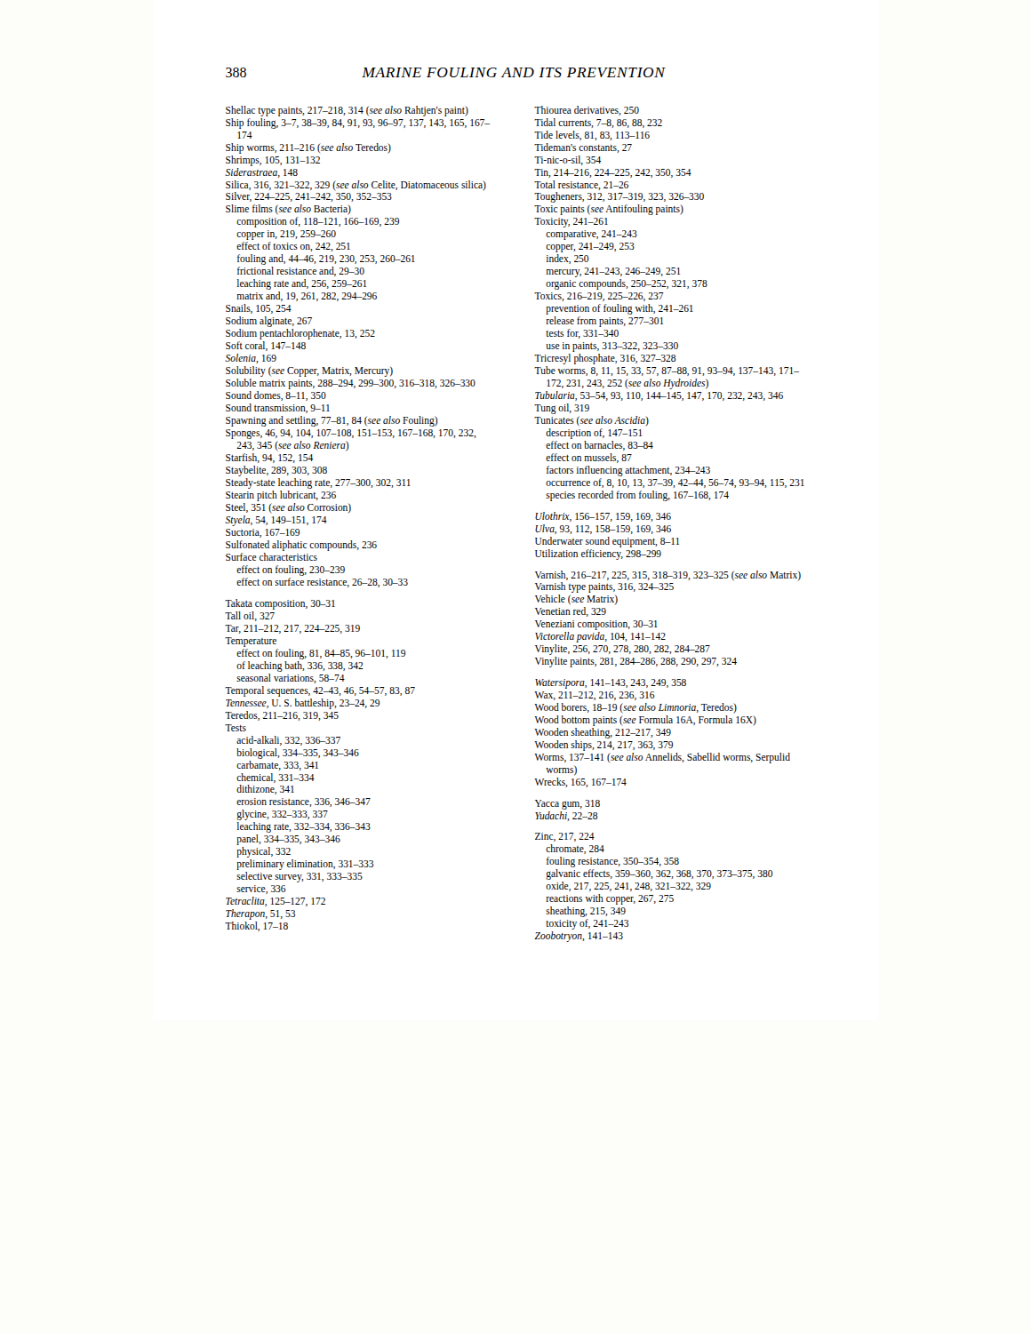388
MARINE FOULING AND ITS PREVENTION
Shellac type paints, 217–218, 314 (see also Rahtjen's paint)
Ship fouling, 3–7, 38–39, 84, 91, 93, 96–97, 137, 143, 165, 167–174
Ship worms, 211–216 (see also Teredos)
Shrimps, 105, 131–132
Siderastraea, 148
Silica, 316, 321–322, 329 (see also Celite, Diatomaceous silica)
Silver, 224–225, 241–242, 350, 352–353
Slime films (see also Bacteria)
composition of, 118–121, 166–169, 239
copper in, 219, 259–260
effect of toxics on, 242, 251
fouling and, 44–46, 219, 230, 253, 260–261
frictional resistance and, 29–30
leaching rate and, 256, 259–261
matrix and, 19, 261, 282, 294–296
Snails, 105, 254
Sodium alginate, 267
Sodium pentachlorophenate, 13, 252
Soft coral, 147–148
Solenia, 169
Solubility (see Copper, Matrix, Mercury)
Soluble matrix paints, 288–294, 299–300, 316–318, 326–330
Sound domes, 8–11, 350
Sound transmission, 9–11
Spawning and settling, 77–81, 84 (see also Fouling)
Sponges, 46, 94, 104, 107–108, 151–153, 167–168, 170, 232, 243, 345 (see also Reniera)
Starfish, 94, 152, 154
Staybelite, 289, 303, 308
Steady-state leaching rate, 277–300, 302, 311
Stearin pitch lubricant, 236
Steel, 351 (see also Corrosion)
Styela, 54, 149–151, 174
Suctoria, 167–169
Sulfonated aliphatic compounds, 236
Surface characteristics
effect on fouling, 230–239
effect on surface resistance, 26–28, 30–33
Takata composition, 30–31
Tall oil, 327
Tar, 211–212, 217, 224–225, 319
Temperature
effect on fouling, 81, 84–85, 96–101, 119
of leaching bath, 336, 338, 342
seasonal variations, 58–74
Temporal sequences, 42–43, 46, 54–57, 83, 87
Tennessee, U. S. battleship, 23–24, 29
Teredos, 211–216, 319, 345
Tests
acid-alkali, 332, 336–337
biological, 334–335, 343–346
carbamate, 333, 341
chemical, 331–334
dithizone, 341
erosion resistance, 336, 346–347
glycine, 332–333, 337
leaching rate, 332–334, 336–343
panel, 334–335, 343–346
physical, 332
preliminary elimination, 331–333
selective survey, 331, 333–335
service, 336
Tetraclita, 125–127, 172
Therapon, 51, 53
Thiokol, 17–18
Thiourea derivatives, 250
Tidal currents, 7–8, 86, 88, 232
Tide levels, 81, 83, 113–116
Tideman's constants, 27
Ti-nic-o-sil, 354
Tin, 214–216, 224–225, 242, 350, 354
Total resistance, 21–26
Tougheners, 312, 317–319, 323, 326–330
Toxic paints (see Antifouling paints)
Toxicity, 241–261
comparative, 241–243
copper, 241–249, 253
index, 250
mercury, 241–243, 246–249, 251
organic compounds, 250–252, 321, 378
Toxics, 216–219, 225–226, 237
prevention of fouling with, 241–261
release from paints, 277–301
tests for, 331–340
use in paints, 313–322, 323–330
Tricresyl phosphate, 316, 327–328
Tube worms, 8, 11, 15, 33, 57, 87–88, 91, 93–94, 137–143, 171–172, 231, 243, 252 (see also Hydroides)
Tubularia, 53–54, 93, 110, 144–145, 147, 170, 232, 243, 346
Tung oil, 319
Tunicates (see also Ascidia)
description of, 147–151
effect on barnacles, 83–84
effect on mussels, 87
factors influencing attachment, 234–243
occurrence of, 8, 10, 13, 37–39, 42–44, 56–74, 93–94, 115, 231
species recorded from fouling, 167–168, 174
Ulothrix, 156–157, 159, 169, 346
Ulva, 93, 112, 158–159, 169, 346
Underwater sound equipment, 8–11
Utilization efficiency, 298–299
Varnish, 216–217, 225, 315, 318–319, 323–325 (see also Matrix)
Varnish type paints, 316, 324–325
Vehicle (see Matrix)
Venetian red, 329
Veneziani composition, 30–31
Victorella pavida, 104, 141–142
Vinylite, 256, 270, 278, 280, 282, 284–287
Vinylite paints, 281, 284–286, 288, 290, 297, 324
Watersipora, 141–143, 243, 249, 358
Wax, 211–212, 216, 236, 316
Wood borers, 18–19 (see also Limnoria, Teredos)
Wood bottom paints (see Formula 16A, Formula 16X)
Wooden sheathing, 212–217, 349
Wooden ships, 214, 217, 363, 379
Worms, 137–141 (see also Annelids, Sabellid worms, Serpulid worms)
Wrecks, 165, 167–174
Yacca gum, 318
Yudachi, 22–28
Zinc, 217, 224
chromate, 284
fouling resistance, 350–354, 358
galvanic effects, 359–360, 362, 368, 370, 373–375, 380
oxide, 217, 225, 241, 248, 321–322, 329
reactions with copper, 267, 275
sheathing, 215, 349
toxicity of, 241–243
Zoobotryon, 141–143